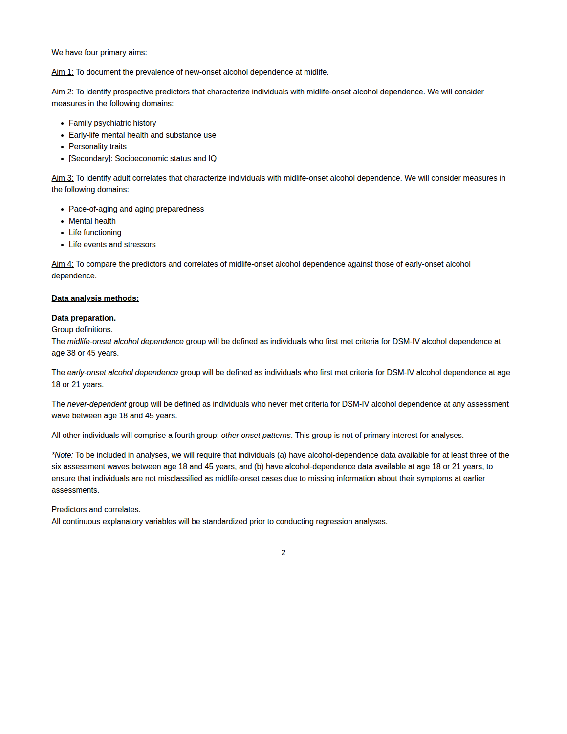We have four primary aims:
Aim 1: To document the prevalence of new-onset alcohol dependence at midlife.
Aim 2: To identify prospective predictors that characterize individuals with midlife-onset alcohol dependence. We will consider measures in the following domains:
Family psychiatric history
Early-life mental health and substance use
Personality traits
[Secondary]: Socioeconomic status and IQ
Aim 3: To identify adult correlates that characterize individuals with midlife-onset alcohol dependence. We will consider measures in the following domains:
Pace-of-aging and aging preparedness
Mental health
Life functioning
Life events and stressors
Aim 4: To compare the predictors and correlates of midlife-onset alcohol dependence against those of early-onset alcohol dependence.
Data analysis methods:
Data preparation.
Group definitions.
The midlife-onset alcohol dependence group will be defined as individuals who first met criteria for DSM-IV alcohol dependence at age 38 or 45 years.
The early-onset alcohol dependence group will be defined as individuals who first met criteria for DSM-IV alcohol dependence at age 18 or 21 years.
The never-dependent group will be defined as individuals who never met criteria for DSM-IV alcohol dependence at any assessment wave between age 18 and 45 years.
All other individuals will comprise a fourth group: other onset patterns. This group is not of primary interest for analyses.
*Note: To be included in analyses, we will require that individuals (a) have alcohol-dependence data available for at least three of the six assessment waves between age 18 and 45 years, and (b) have alcohol-dependence data available at age 18 or 21 years, to ensure that individuals are not misclassified as midlife-onset cases due to missing information about their symptoms at earlier assessments.
Predictors and correlates.
All continuous explanatory variables will be standardized prior to conducting regression analyses.
2